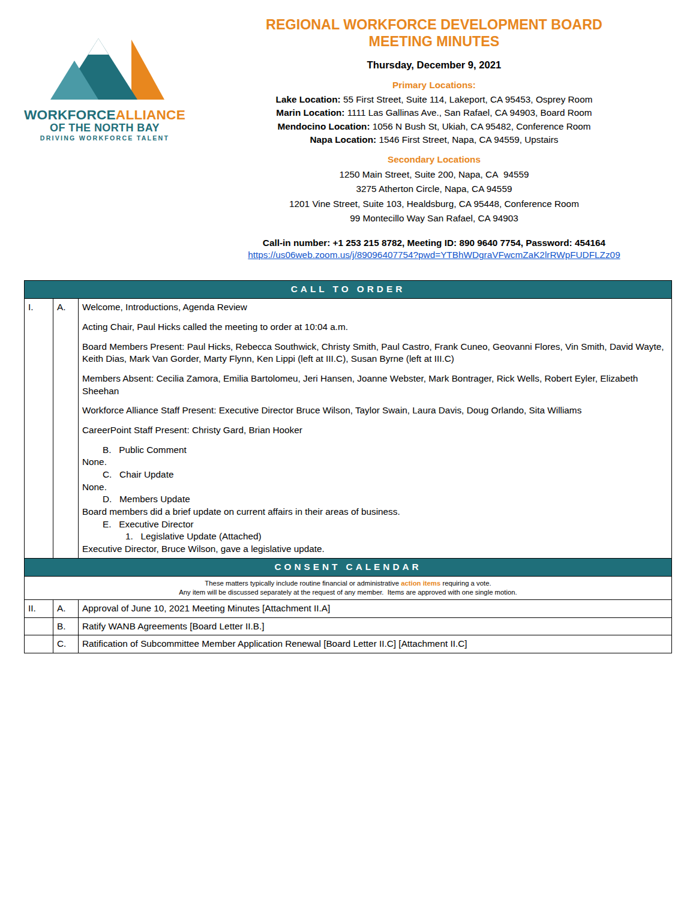WORKFORCE ALLIANCE
OF THE NORTH BAY
DRIVING WORKFORCE TALENT
REGIONAL WORKFORCE DEVELOPMENT BOARD
MEETING MINUTES
Thursday, December 9, 2021
Primary Locations:
Lake Location: 55 First Street, Suite 114, Lakeport, CA 95453, Osprey Room
Marin Location: 1111 Las Gallinas Ave., San Rafael, CA 94903, Board Room
Mendocino Location: 1056 N Bush St, Ukiah, CA 95482, Conference Room
Napa Location: 1546 First Street, Napa, CA 94559, Upstairs
Secondary Locations
1250 Main Street, Suite 200, Napa, CA 94559
3275 Atherton Circle, Napa, CA 94559
1201 Vine Street, Suite 103, Healdsburg, CA 95448, Conference Room
99 Montecillo Way San Rafael, CA 94903
Call-in number: +1 253 215 8782, Meeting ID: 890 9640 7754, Password: 454164 https://us06web.zoom.us/j/89096407754?pwd=YTBhWDgraVFwcmZaK2lrRWpFUDFLZz09
| CALL TO ORDER |
| I. | A. | Welcome, Introductions, Agenda Review Acting Chair, Paul Hicks called the meeting to order at 10:04 a.m. Board Members Present: Paul Hicks, Rebecca Southwick, Christy Smith, Paul Castro, Frank Cuneo, Geovanni Flores, Vin Smith, David Wayte, Keith Dias, Mark Van Gorder, Marty Flynn, Ken Lippi (left at III.C), Susan Byrne (left at III.C) Members Absent: Cecilia Zamora, Emilia Bartolomeu, Jeri Hansen, Joanne Webster, Mark Bontrager, Rick Wells, Robert Eyler, Elizabeth Sheehan Workforce Alliance Staff Present: Executive Director Bruce Wilson, Taylor Swain, Laura Davis, Doug Orlando, Sita Williams CareerPoint Staff Present: Christy Gard, Brian Hooker B. Public Comment None. C. Chair Update None. D. Members Update Board members did a brief update on current affairs in their areas of business. E. Executive Director 1. Legislative Update (Attached) Executive Director, Bruce Wilson, gave a legislative update. |
| CONSENT CALENDAR |
| These matters typically include routine financial or administrative action items requiring a vote. Any item will be discussed separately at the request of any member. Items are approved with one single motion. |
| II. | A. | Approval of June 10, 2021 Meeting Minutes [Attachment II.A] |
| | B. | Ratify WANB Agreements [Board Letter II.B.] |
| | C. | Ratification of Subcommittee Member Application Renewal [Board Letter II.C] [Attachment II.C] |